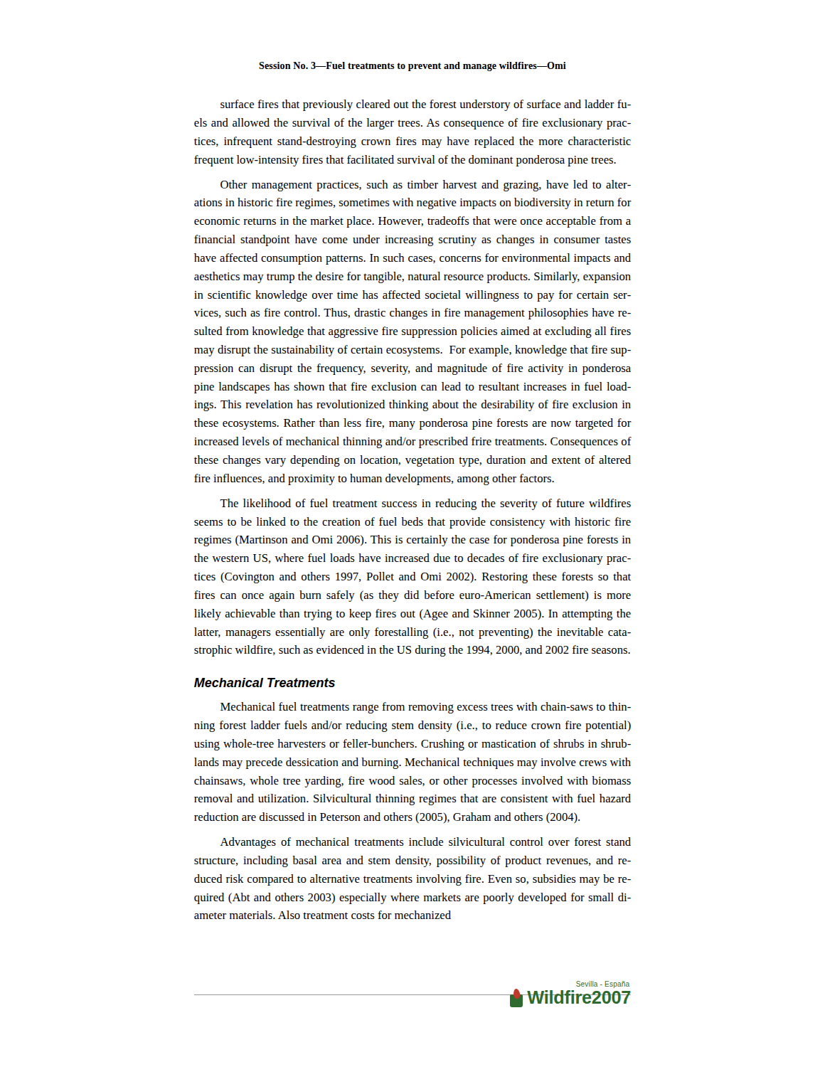Session No. 3—Fuel treatments to prevent and manage wildfires—Omi
surface fires that previously cleared out the forest understory of surface and ladder fuels and allowed the survival of the larger trees. As consequence of fire exclusionary practices, infrequent stand-destroying crown fires may have replaced the more characteristic frequent low-intensity fires that facilitated survival of the dominant ponderosa pine trees.
Other management practices, such as timber harvest and grazing, have led to alterations in historic fire regimes, sometimes with negative impacts on biodiversity in return for economic returns in the market place. However, tradeoffs that were once acceptable from a financial standpoint have come under increasing scrutiny as changes in consumer tastes have affected consumption patterns. In such cases, concerns for environmental impacts and aesthetics may trump the desire for tangible, natural resource products. Similarly, expansion in scientific knowledge over time has affected societal willingness to pay for certain services, such as fire control. Thus, drastic changes in fire management philosophies have resulted from knowledge that aggressive fire suppression policies aimed at excluding all fires may disrupt the sustainability of certain ecosystems. For example, knowledge that fire suppression can disrupt the frequency, severity, and magnitude of fire activity in ponderosa pine landscapes has shown that fire exclusion can lead to resultant increases in fuel loadings. This revelation has revolutionized thinking about the desirability of fire exclusion in these ecosystems. Rather than less fire, many ponderosa pine forests are now targeted for increased levels of mechanical thinning and/or prescribed frire treatments. Consequences of these changes vary depending on location, vegetation type, duration and extent of altered fire influences, and proximity to human developments, among other factors.
The likelihood of fuel treatment success in reducing the severity of future wildfires seems to be linked to the creation of fuel beds that provide consistency with historic fire regimes (Martinson and Omi 2006). This is certainly the case for ponderosa pine forests in the western US, where fuel loads have increased due to decades of fire exclusionary practices (Covington and others 1997, Pollet and Omi 2002). Restoring these forests so that fires can once again burn safely (as they did before euro-American settlement) is more likely achievable than trying to keep fires out (Agee and Skinner 2005). In attempting the latter, managers essentially are only forestalling (i.e., not preventing) the inevitable catastrophic wildfire, such as evidenced in the US during the 1994, 2000, and 2002 fire seasons.
Mechanical Treatments
Mechanical fuel treatments range from removing excess trees with chain-saws to thinning forest ladder fuels and/or reducing stem density (i.e., to reduce crown fire potential) using whole-tree harvesters or feller-bunchers. Crushing or mastication of shrubs in shrublands may precede dessication and burning. Mechanical techniques may involve crews with chainsaws, whole tree yarding, fire wood sales, or other processes involved with biomass removal and utilization. Silvicultural thinning regimes that are consistent with fuel hazard reduction are discussed in Peterson and others (2005), Graham and others (2004).
Advantages of mechanical treatments include silvicultural control over forest stand structure, including basal area and stem density, possibility of product revenues, and reduced risk compared to alternative treatments involving fire. Even so, subsidies may be required (Abt and others 2003) especially where markets are poorly developed for small diameter materials. Also treatment costs for mechanized
Sevilla - España Wildfire2007